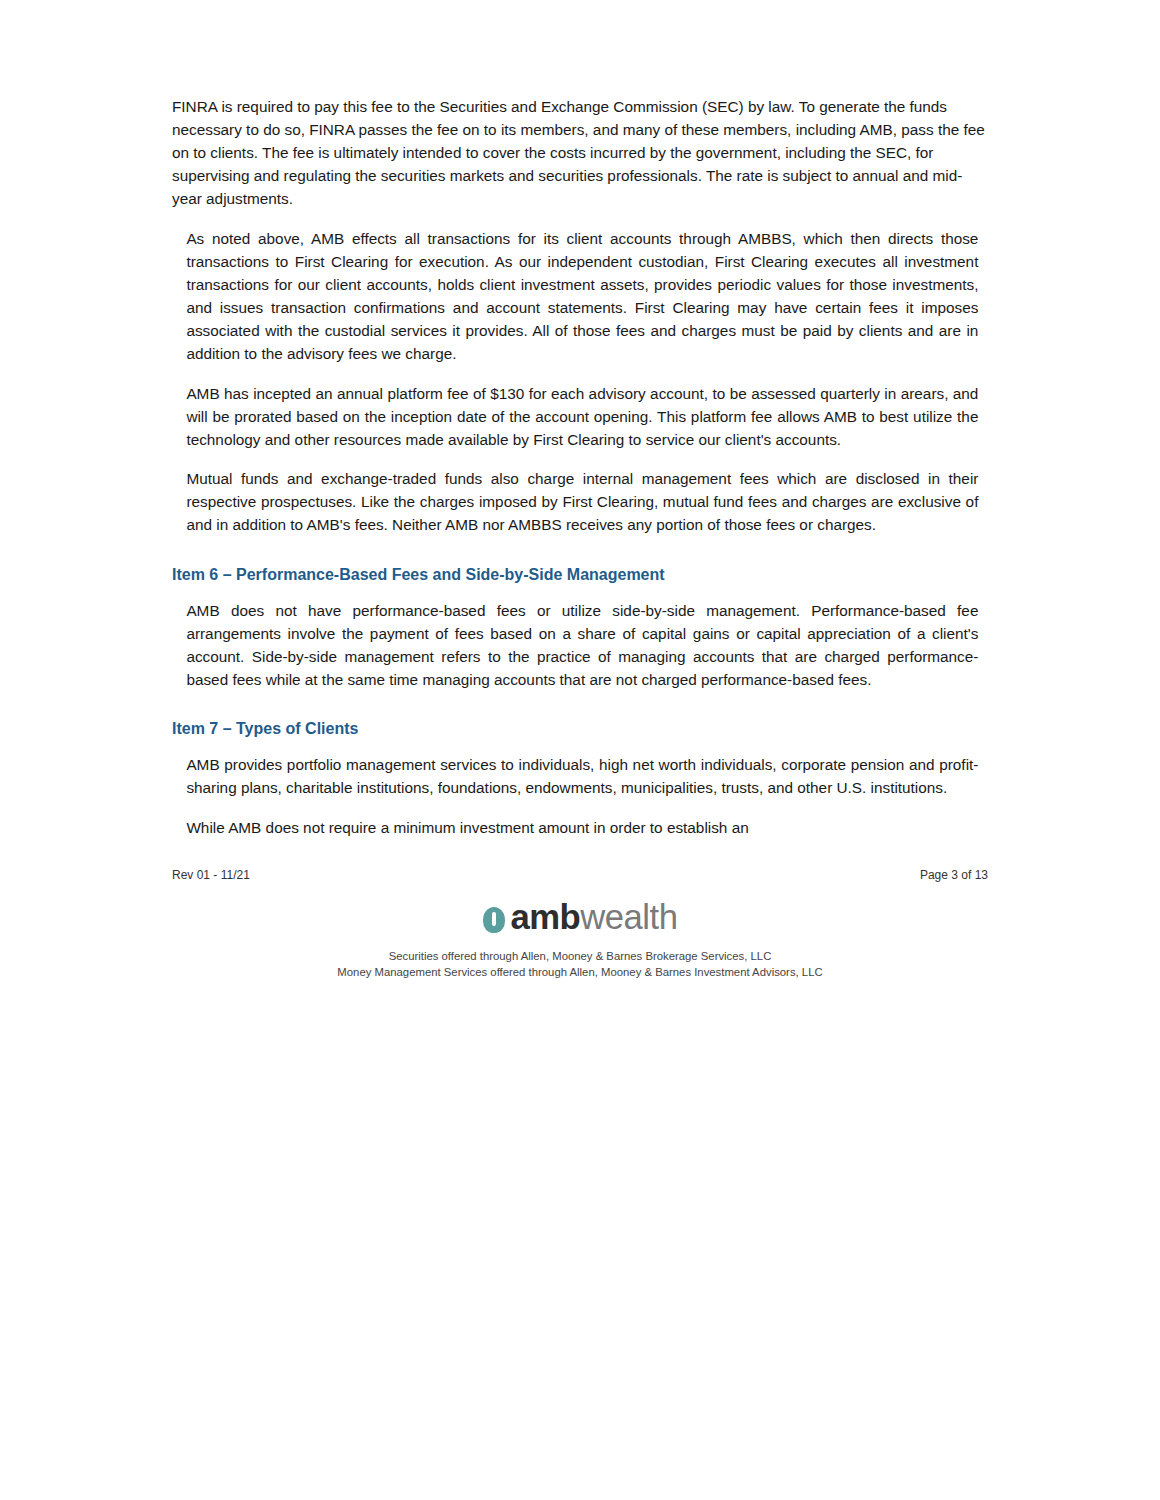FINRA is required to pay this fee to the Securities and Exchange Commission (SEC) by law. To generate the funds necessary to do so, FINRA passes the fee on to its members, and many of these members, including AMB, pass the fee on to clients. The fee is ultimately intended to cover the costs incurred by the government, including the SEC, for supervising and regulating the securities markets and securities professionals. The rate is subject to annual and mid-year adjustments.
As noted above, AMB effects all transactions for its client accounts through AMBBS, which then directs those transactions to First Clearing for execution. As our independent custodian, First Clearing executes all investment transactions for our client accounts, holds client investment assets, provides periodic values for those investments, and issues transaction confirmations and account statements. First Clearing may have certain fees it imposes associated with the custodial services it provides. All of those fees and charges must be paid by clients and are in addition to the advisory fees we charge.
AMB has incepted an annual platform fee of $130 for each advisory account, to be assessed quarterly in arears, and will be prorated based on the inception date of the account opening. This platform fee allows AMB to best utilize the technology and other resources made available by First Clearing to service our client's accounts.
Mutual funds and exchange-traded funds also charge internal management fees which are disclosed in their respective prospectuses. Like the charges imposed by First Clearing, mutual fund fees and charges are exclusive of and in addition to AMB's fees. Neither AMB nor AMBBS receives any portion of those fees or charges.
Item 6 – Performance-Based Fees and Side-by-Side Management
AMB does not have performance-based fees or utilize side-by-side management. Performance-based fee arrangements involve the payment of fees based on a share of capital gains or capital appreciation of a client's account. Side-by-side management refers to the practice of managing accounts that are charged performance-based fees while at the same time managing accounts that are not charged performance-based fees.
Item 7 – Types of Clients
AMB provides portfolio management services to individuals, high net worth individuals, corporate pension and profit-sharing plans, charitable institutions, foundations, endowments, municipalities, trusts, and other U.S. institutions.
While AMB does not require a minimum investment amount in order to establish an
Rev 01 - 11/21 Page 3 of 13
amb wealth
Securities offered through Allen, Mooney & Barnes Brokerage Services, LLC
Money Management Services offered through Allen, Mooney & Barnes Investment Advisors, LLC